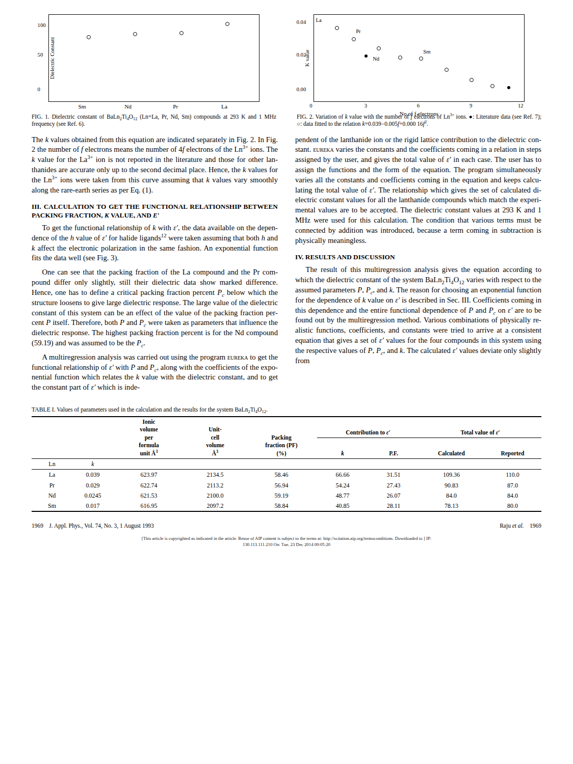Dielectric Constant 100 50 0 Sm Nd Pr La
FIG. 1. Dielectric constant of BaLn2Ti4O12 (Ln=La, Pr, Nd, Sm) compounds at 293 K and 1 MHz frequency (see Ref. 6).
K value 0.04 0.02 0.00 La Pr Nd Sm 0 3 6 9 12 No.of f electrons
FIG. 2. Variation of k value with the number of f electrons of Ln3+ ions. ●: Literature data (see Ref. 7); ○: data fitted to the relation k=0.039−0.005f+0.000 16f2.
The k values obtained from this equation are indicated separately in Fig. 2. In Fig. 2 the number of f electrons means the number of 4f electrons of the Ln3+ ions. The k value for the La3+ ion is not reported in the literature and those for other lanthanides are accurate only up to the second decimal place. Hence, the k values for the Ln3+ ions were taken from this curve assuming that k values vary smoothly along the rare-earth series as per Eq. (1).
III. Calculation to get the functional relationship between packing fraction, k value, and ε′
To get the functional relationship of k with ε′, the data available on the dependence of the h value of ε′ for halide ligands12 were taken assuming that both h and k affect the electronic polarization in the same fashion. An exponential function fits the data well (see Fig. 3).
One can see that the packing fraction of the La compound and the Pr compound differ only slightly, still their dielectric data show marked difference. Hence, one has to define a critical packing fraction percent Pc below which the structure loosens to give large dielectric response. The large value of the dielectric constant of this system can be an effect of the value of the packing fraction percent P itself. Therefore, both P and Pc were taken as parameters that influence the dielectric response. The highest packing fraction percent is for the Nd compound (59.19) and was assumed to be the Pc.
A multiregression analysis was carried out using the program eureka to get the functional relationship of ε′ with P and Pc, along with the coefficients of the exponential function which relates the k value with the dielectric constant, and to get the constant part of ε′ which is inde-
pendent of the lanthanide ion or the rigid lattice contribution to the dielectric constant. eureka varies the constants and the coefficients coming in a relation in steps assigned by the user, and gives the total value of ε′ in each case. The user has to assign the functions and the form of the equation. The program simultaneously varies all the constants and coefficients coming in the equation and keeps calculating the total value of ε′. The relationship which gives the set of calculated dielectric constant values for all the lanthanide compounds which match the experimental values are to be accepted. The dielectric constant values at 293 K and 1 MHz were used for this calculation. The condition that various terms must be connected by addition was introduced, because a term coming in subtraction is physically meaningless.
IV. Results and discussion
The result of this multiregression analysis gives the equation according to which the dielectric constant of the system BaLn2Ti4O12 varies with respect to the assumed parameters P, Pc, and k. The reason for choosing an exponential function for the dependence of k value on ε′ is described in Sec. III. Coefficients coming in this dependence and the entire functional dependence of P and Pc on ε′ are to be found out by the multiregression method. Various combinations of physically realistic functions, coefficients, and constants were tried to arrive at a consistent equation that gives a set of ε′ values for the four compounds in this system using the respective values of P, Pc, and k. The calculated ε′ values deviate only slightly from
TABLE I. Values of parameters used in the calculation and the results for the system BaLn2Ti4O12.
| | | Ionic volume per formula unit Å 3 | Unit- cell volume Å 3 | Packing fraction (PF) (%) | Contribution to ε′ | Total value of ε′ |
| --- | --- | --- | --- | --- | --- | --- |
| k | P.F. | Calculated | Reported |
| Ln | k | | | | | | | |
| La | 0.039 | 623.97 | 2134.5 | 58.46 | 66.66 | 31.51 | 109.36 | 110.0 |
| Pr | 0.029 | 622.74 | 2113.2 | 56.94 | 54.24 | 27.43 | 90.83 | 87.0 |
| Nd | 0.0245 | 621.53 | 2100.0 | 59.19 | 48.77 | 26.07 | 84.0 | 84.0 |
| Sm | 0.017 | 616.95 | 2097.2 | 58.84 | 40.85 | 28.11 | 78.13 | 80.0 |
1969 J. Appl. Phys., Vol. 74, No. 3, 1 August 1993
Raju et al. 1969
[This article is copyrighted as indicated in the article. Reuse of AIP content is subject to the terms at: http://scitation.aip.org/termsconditions. Downloaded to ] IP:
130.113.111.210 On: Tue, 23 Dec 2014 00:05:20